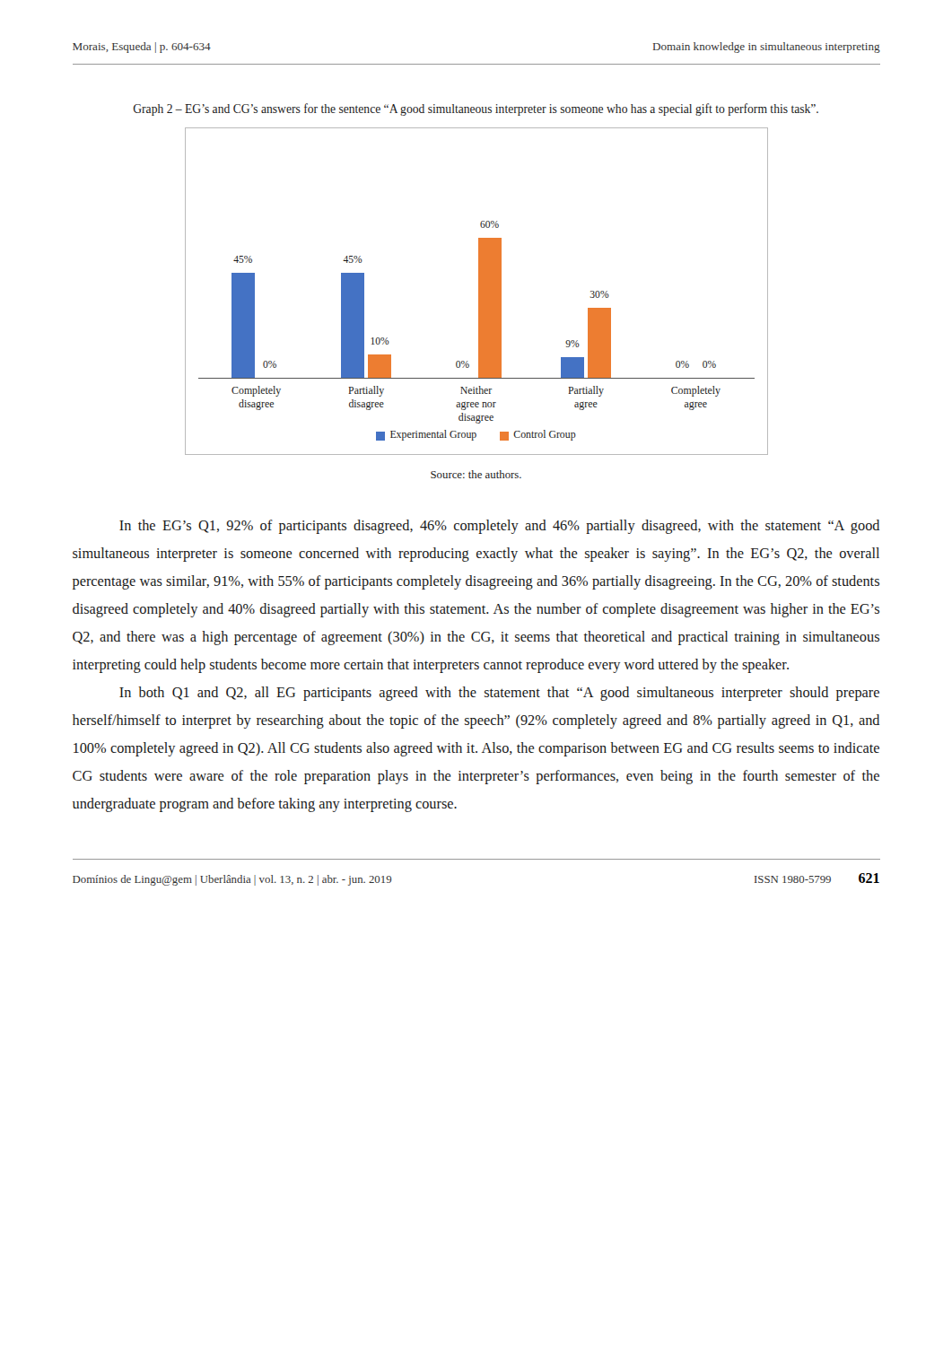Morais, Esqueda | p. 604-634
Domain knowledge in simultaneous interpreting
Graph 2 – EG’s and CG’s answers for the sentence “A good simultaneous interpreter is someone who has a special gift to perform this task”.
45%
0%
45%
10%
0%
60%
9%
30%
0%
0%
Completely
disagree
Partially
disagree
Neither
agree nor
disagree
Partially
agree
Completely
agree
Experimental Group
Control Group
Source: the authors.
In the EG’s Q1, 92% of participants disagreed, 46% completely and 46% partially disagreed, with the statement “A good simultaneous interpreter is someone concerned with reproducing exactly what the speaker is saying”. In the EG’s Q2, the overall percentage was similar, 91%, with 55% of participants completely disagreeing and 36% partially disagreeing. In the CG, 20% of students disagreed completely and 40% disagreed partially with this statement. As the number of complete disagreement was higher in the EG’s Q2, and there was a high percentage of agreement (30%) in the CG, it seems that theoretical and practical training in simultaneous interpreting could help students become more certain that interpreters cannot reproduce every word uttered by the speaker.
In both Q1 and Q2, all EG participants agreed with the statement that “A good simultaneous interpreter should prepare herself/himself to interpret by researching about the topic of the speech” (92% completely agreed and 8% partially agreed in Q1, and 100% completely agreed in Q2). All CG students also agreed with it. Also, the comparison between EG and CG results seems to indicate CG students were aware of the role preparation plays in the interpreter’s performances, even being in the fourth semester of the undergraduate program and before taking any interpreting course.
Domínios de Lingu@gem | Uberlândia | vol. 13, n. 2 | abr. - jun. 2019
ISSN 1980-5799
621